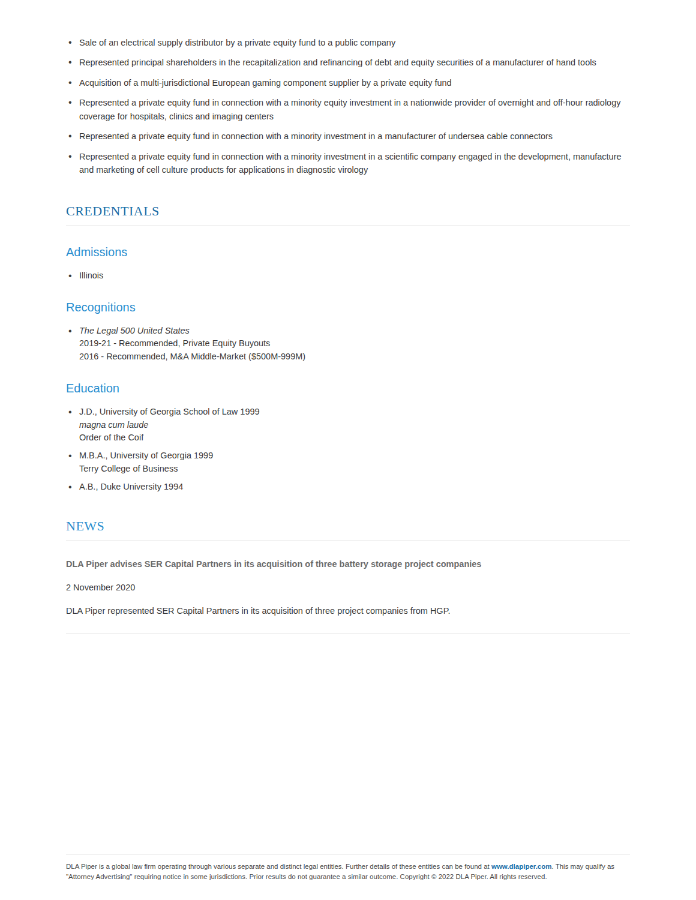Sale of an electrical supply distributor by a private equity fund to a public company
Represented principal shareholders in the recapitalization and refinancing of debt and equity securities of a manufacturer of hand tools
Acquisition of a multi-jurisdictional European gaming component supplier by a private equity fund
Represented a private equity fund in connection with a minority equity investment in a nationwide provider of overnight and off-hour radiology coverage for hospitals, clinics and imaging centers
Represented a private equity fund in connection with a minority investment in a manufacturer of undersea cable connectors
Represented a private equity fund in connection with a minority investment in a scientific company engaged in the development, manufacture and marketing of cell culture products for applications in diagnostic virology
CREDENTIALS
Admissions
Illinois
Recognitions
The Legal 500 United States 2019-21 - Recommended, Private Equity Buyouts 2016 - Recommended, M&A Middle-Market ($500M-999M)
Education
J.D., University of Georgia School of Law 1999 magna cum laude Order of the Coif
M.B.A., University of Georgia 1999 Terry College of Business
A.B., Duke University 1994
NEWS
DLA Piper advises SER Capital Partners in its acquisition of three battery storage project companies
2 November 2020
DLA Piper represented SER Capital Partners in its acquisition of three project companies from HGP.
DLA Piper is a global law firm operating through various separate and distinct legal entities. Further details of these entities can be found at www.dlapiper.com. This may qualify as "Attorney Advertising" requiring notice in some jurisdictions. Prior results do not guarantee a similar outcome. Copyright © 2022 DLA Piper. All rights reserved.